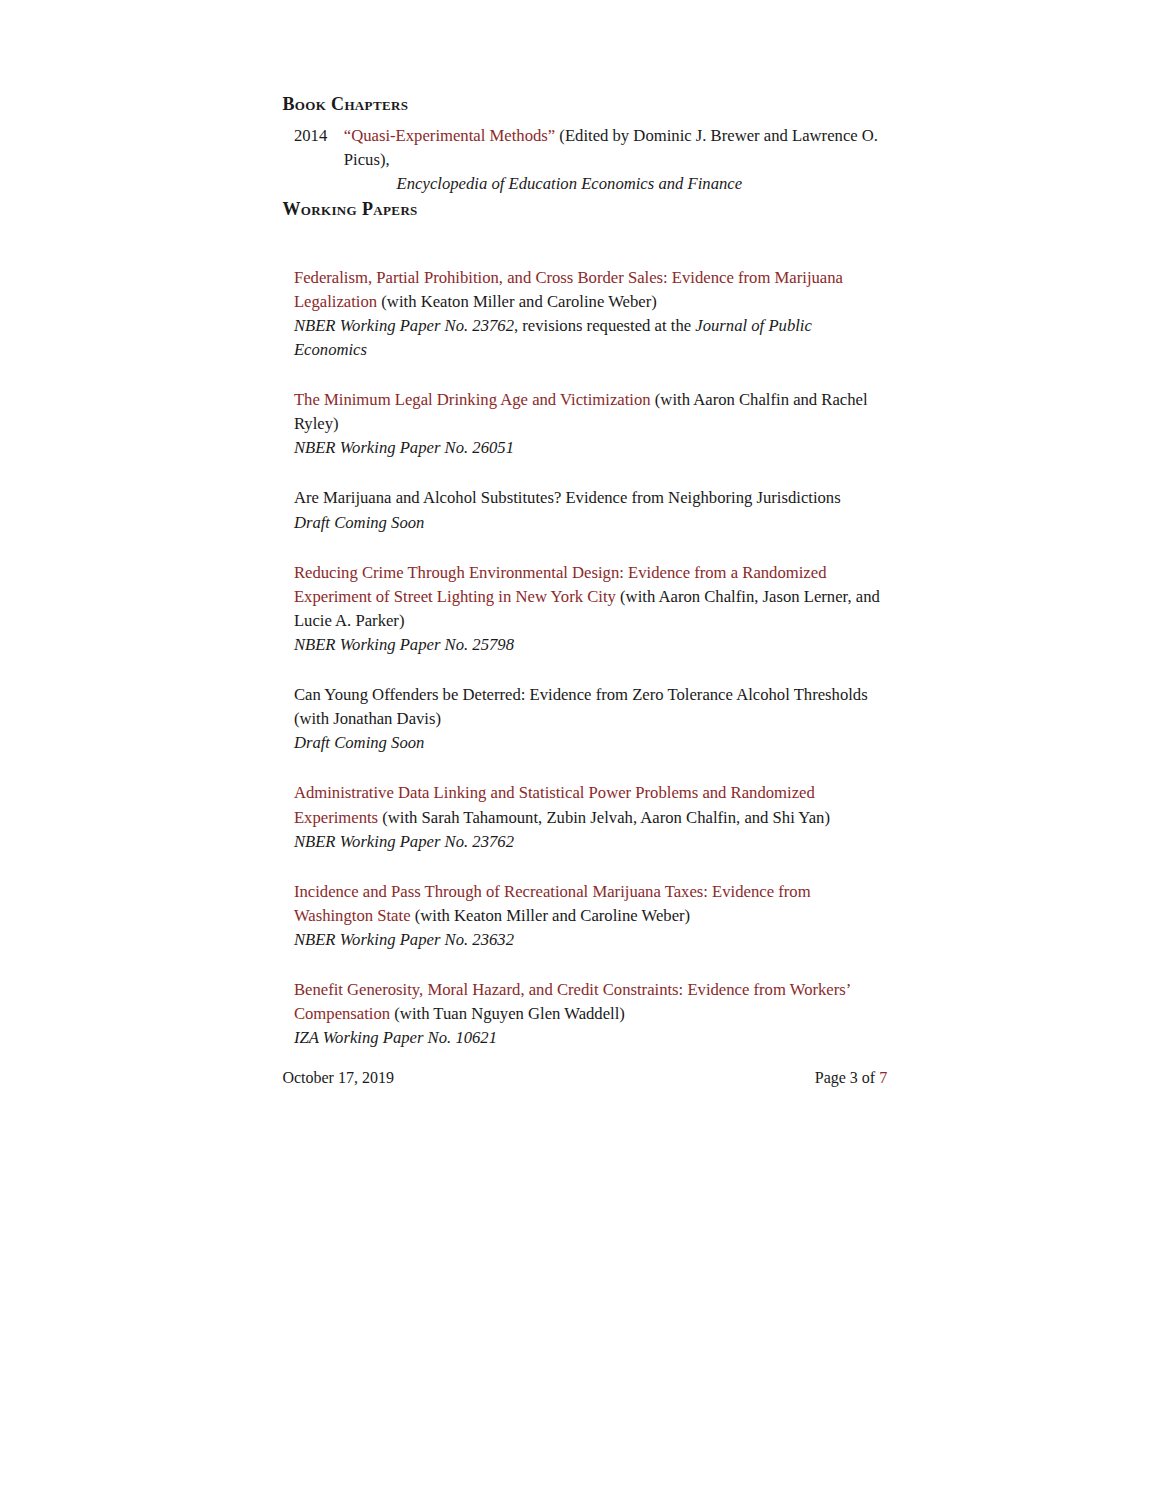Book Chapters
2014
“Quasi-Experimental Methods” (Edited by Dominic J. Brewer and Lawrence O. Picus), Encyclopedia of Education Economics and Finance
Working Papers
Federalism, Partial Prohibition, and Cross Border Sales: Evidence from Marijuana Legalization (with Keaton Miller and Caroline Weber)
NBER Working Paper No. 23762, revisions requested at the Journal of Public Economics
The Minimum Legal Drinking Age and Victimization (with Aaron Chalfin and Rachel Ryley)
NBER Working Paper No. 26051
Are Marijuana and Alcohol Substitutes? Evidence from Neighboring Jurisdictions
Draft Coming Soon
Reducing Crime Through Environmental Design: Evidence from a Randomized Experiment of Street Lighting in New York City (with Aaron Chalfin, Jason Lerner, and Lucie A. Parker)
NBER Working Paper No. 25798
Can Young Offenders be Deterred: Evidence from Zero Tolerance Alcohol Thresholds (with Jonathan Davis)
Draft Coming Soon
Administrative Data Linking and Statistical Power Problems and Randomized Experiments (with Sarah Tahamount, Zubin Jelvah, Aaron Chalfin, and Shi Yan)
NBER Working Paper No. 23762
Incidence and Pass Through of Recreational Marijuana Taxes: Evidence from Washington State (with Keaton Miller and Caroline Weber)
NBER Working Paper No. 23632
Benefit Generosity, Moral Hazard, and Credit Constraints: Evidence from Workers’ Compensation (with Tuan Nguyen Glen Waddell)
IZA Working Paper No. 10621
October 17, 2019
Page 3 of 7